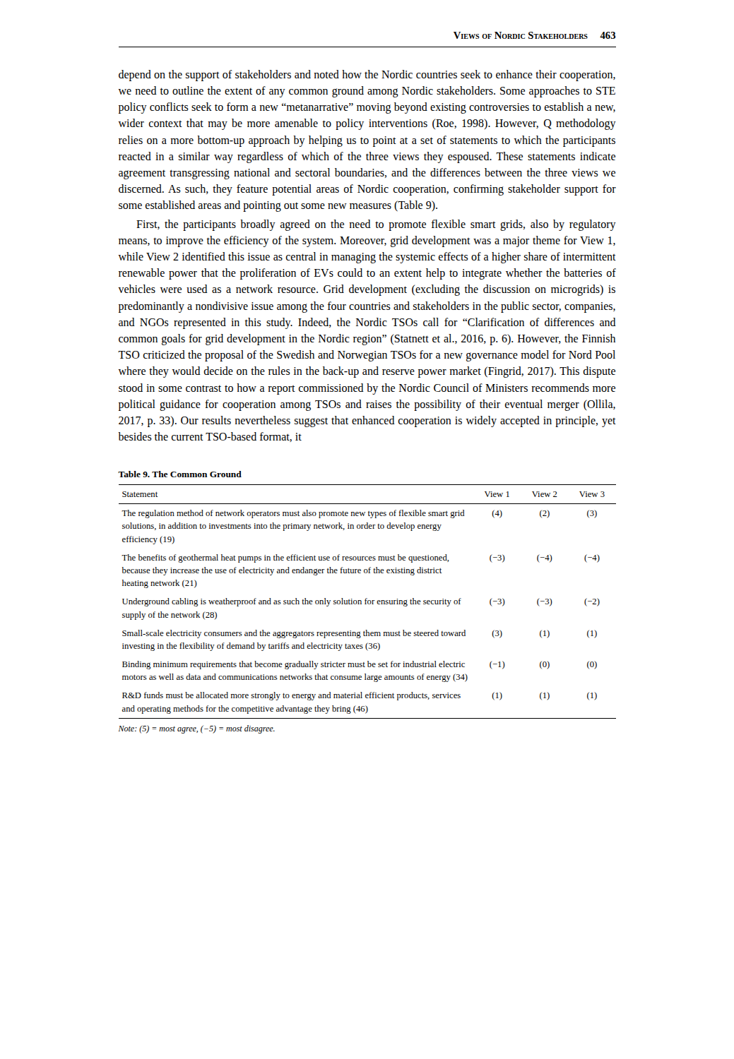Views of Nordic Stakeholders 463
depend on the support of stakeholders and noted how the Nordic countries seek to enhance their cooperation, we need to outline the extent of any common ground among Nordic stakeholders. Some approaches to STE policy conflicts seek to form a new “metanarrative” moving beyond existing controversies to establish a new, wider context that may be more amenable to policy interventions (Roe, 1998). However, Q methodology relies on a more bottom-up approach by helping us to point at a set of statements to which the participants reacted in a similar way regardless of which of the three views they espoused. These statements indicate agreement transgressing national and sectoral boundaries, and the differences between the three views we discerned. As such, they feature potential areas of Nordic cooperation, confirming stakeholder support for some established areas and pointing out some new measures (Table 9).
First, the participants broadly agreed on the need to promote flexible smart grids, also by regulatory means, to improve the efficiency of the system. Moreover, grid development was a major theme for View 1, while View 2 identified this issue as central in managing the systemic effects of a higher share of intermittent renewable power that the proliferation of EVs could to an extent help to integrate whether the batteries of vehicles were used as a network resource. Grid development (excluding the discussion on microgrids) is predominantly a nondivisive issue among the four countries and stakeholders in the public sector, companies, and NGOs represented in this study. Indeed, the Nordic TSOs call for “Clarification of differences and common goals for grid development in the Nordic region” (Statnett et al., 2016, p. 6). However, the Finnish TSO criticized the proposal of the Swedish and Norwegian TSOs for a new governance model for Nord Pool where they would decide on the rules in the back-up and reserve power market (Fingrid, 2017). This dispute stood in some contrast to how a report commissioned by the Nordic Council of Ministers recommends more political guidance for cooperation among TSOs and raises the possibility of their eventual merger (Ollila, 2017, p. 33). Our results nevertheless suggest that enhanced cooperation is widely accepted in principle, yet besides the current TSO-based format, it
Table 9. The Common Ground
| Statement | View 1 | View 2 | View 3 |
| --- | --- | --- | --- |
| The regulation method of network operators must also promote new types of flexible smart grid solutions, in addition to investments into the primary network, in order to develop energy efficiency (19) | (4) | (2) | (3) |
| The benefits of geothermal heat pumps in the efficient use of resources must be questioned, because they increase the use of electricity and endanger the future of the existing district heating network (21) | (−3) | (−4) | (−4) |
| Underground cabling is weatherproof and as such the only solution for ensuring the security of supply of the network (28) | (−3) | (−3) | (−2) |
| Small-scale electricity consumers and the aggregators representing them must be steered toward investing in the flexibility of demand by tariffs and electricity taxes (36) | (3) | (1) | (1) |
| Binding minimum requirements that become gradually stricter must be set for industrial electric motors as well as data and communications networks that consume large amounts of energy (34) | (−1) | (0) | (0) |
| R&D funds must be allocated more strongly to energy and material efficient products, services and operating methods for the competitive advantage they bring (46) | (1) | (1) | (1) |
Note: (5) = most agree, (−5) = most disagree.